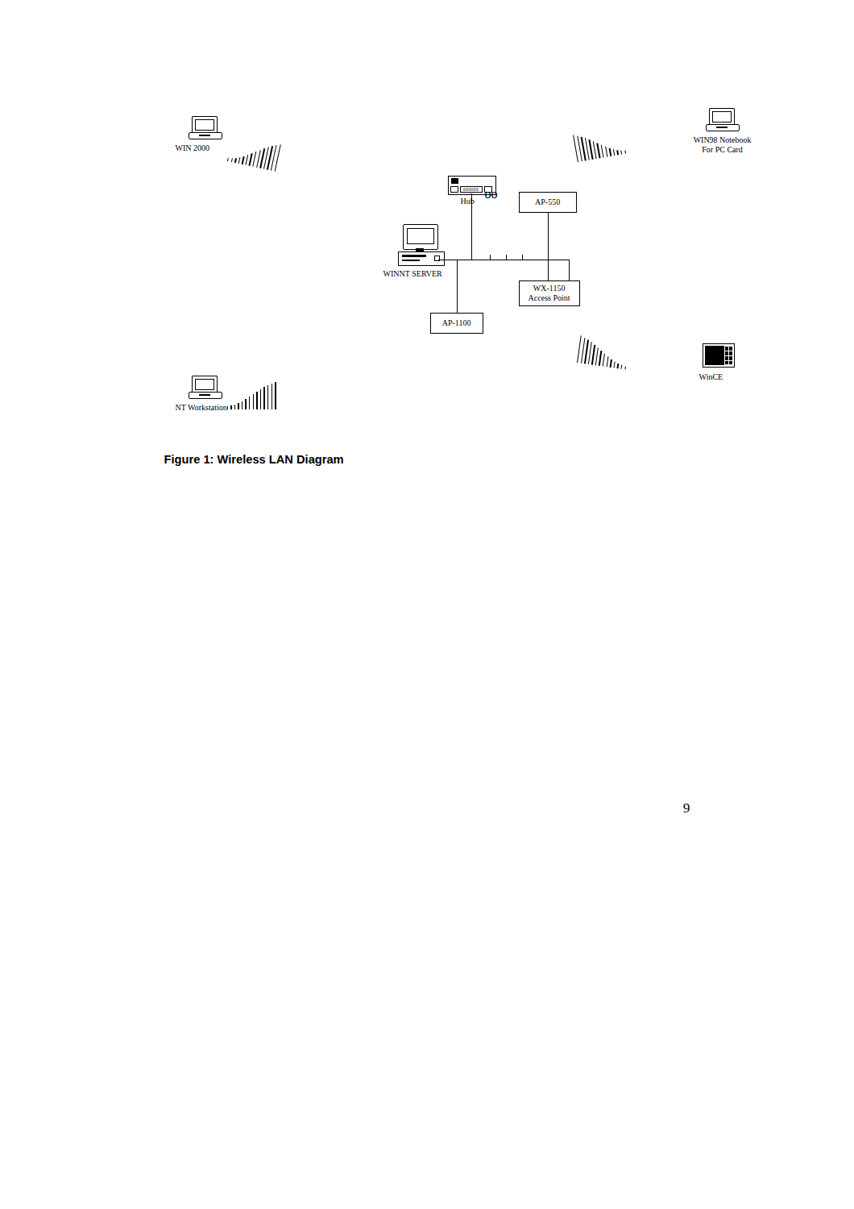WIN 2000
WIN98 Notebook
For PC Card
000000 oo
Hub
AP-550
WINNT SERVER
WX-1150
Access Point
AP-1100
WinCE
NT Workstation
Figure 1: Wireless LAN Diagram
9